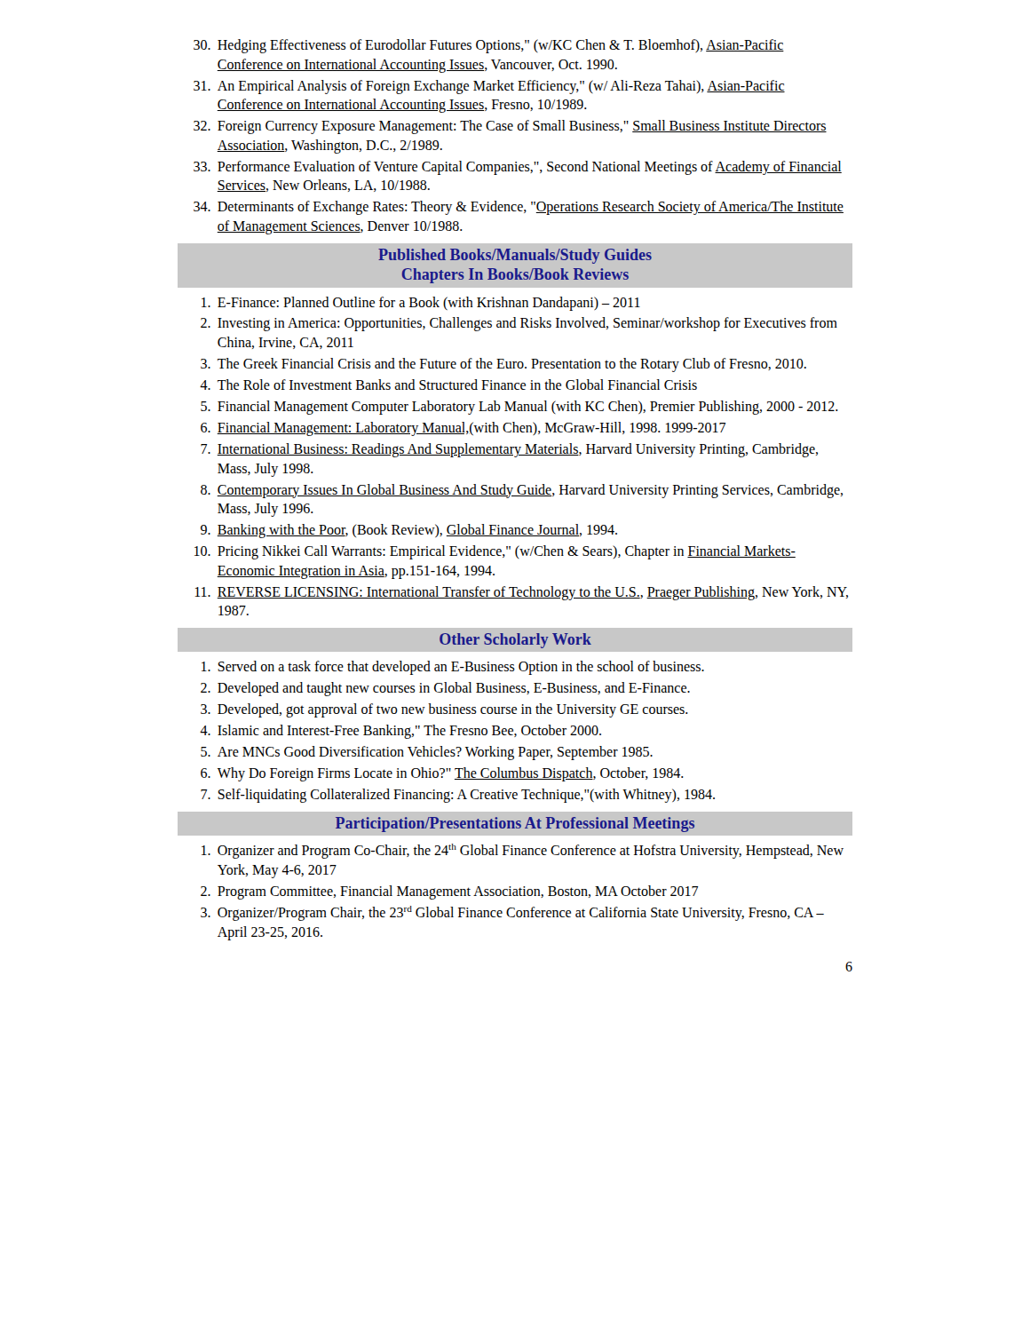Hedging Effectiveness of Eurodollar Futures Options," (w/KC Chen & T. Bloemhof), Asian-Pacific Conference on International Accounting Issues, Vancouver, Oct. 1990.
An Empirical Analysis of Foreign Exchange Market Efficiency," (w/ Ali-Reza Tahai), Asian-Pacific Conference on International Accounting Issues, Fresno, 10/1989.
Foreign Currency Exposure Management: The Case of Small Business," Small Business Institute Directors Association, Washington, D.C., 2/1989.
Performance Evaluation of Venture Capital Companies,", Second National Meetings of Academy of Financial Services, New Orleans, LA, 10/1988.
Determinants of Exchange Rates: Theory & Evidence, "Operations Research Society of America/The Institute of Management Sciences, Denver 10/1988.
Published Books/Manuals/Study Guides
Chapters In Books/Book Reviews
E-Finance: Planned Outline for a Book (with Krishnan Dandapani) – 2011
Investing in America: Opportunities, Challenges and Risks Involved, Seminar/workshop for Executives from China, Irvine, CA, 2011
The Greek Financial Crisis and the Future of the Euro. Presentation to the Rotary Club of Fresno, 2010.
The Role of Investment Banks and Structured Finance in the Global Financial Crisis
Financial Management Computer Laboratory Lab Manual (with KC Chen), Premier Publishing, 2000 - 2012.
Financial Management: Laboratory Manual,(with Chen), McGraw-Hill, 1998. 1999-2017
International Business: Readings And Supplementary Materials, Harvard University Printing, Cambridge, Mass, July 1998.
Contemporary Issues In Global Business And Study Guide, Harvard University Printing Services, Cambridge, Mass, July 1996.
Banking with the Poor, (Book Review), Global Finance Journal, 1994.
Pricing Nikkei Call Warrants: Empirical Evidence," (w/Chen & Sears), Chapter in Financial Markets-Economic Integration in Asia, pp.151-164, 1994.
REVERSE LICENSING: International Transfer of Technology to the U.S., Praeger Publishing, New York, NY, 1987.
Other Scholarly Work
Served on a task force that developed an E-Business Option in the school of business.
Developed and taught new courses in Global Business, E-Business, and E-Finance.
Developed, got approval of two new business course in the University GE courses.
Islamic and Interest-Free Banking," The Fresno Bee, October 2000.
Are MNCs Good Diversification Vehicles? Working Paper, September 1985.
Why Do Foreign Firms Locate in Ohio?" The Columbus Dispatch, October, 1984.
Self-liquidating Collateralized Financing: A Creative Technique,"(with Whitney), 1984.
Participation/Presentations At Professional Meetings
Organizer and Program Co-Chair, the 24th Global Finance Conference at Hofstra University, Hempstead, New York, May 4-6, 2017
Program Committee, Financial Management Association, Boston, MA October 2017
Organizer/Program Chair, the 23rd Global Finance Conference at California State University, Fresno, CA – April 23-25, 2016.
6